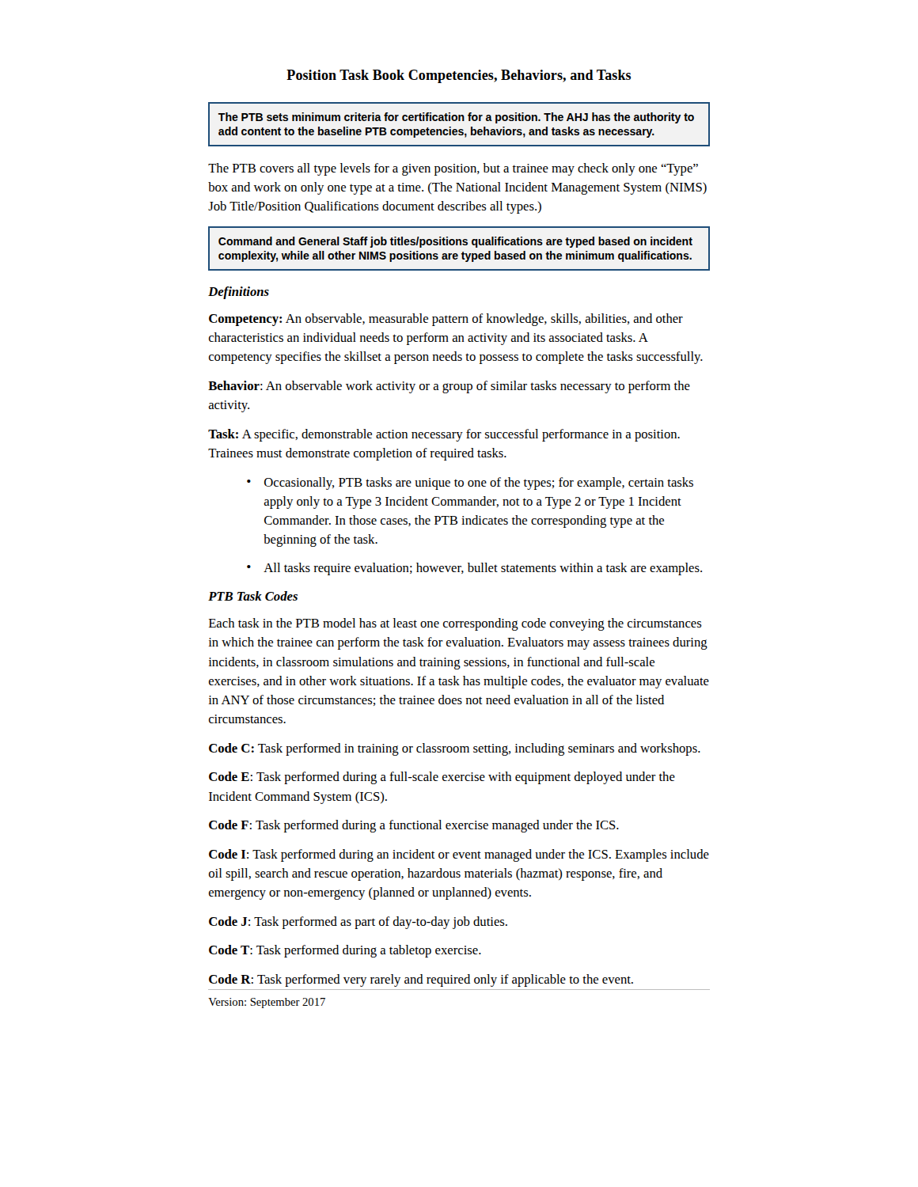Position Task Book Competencies, Behaviors, and Tasks
The PTB sets minimum criteria for certification for a position. The AHJ has the authority to add content to the baseline PTB competencies, behaviors, and tasks as necessary.
The PTB covers all type levels for a given position, but a trainee may check only one “Type” box and work on only one type at a time. (The National Incident Management System (NIMS) Job Title/Position Qualifications document describes all types.)
Command and General Staff job titles/positions qualifications are typed based on incident complexity, while all other NIMS positions are typed based on the minimum qualifications.
Definitions
Competency: An observable, measurable pattern of knowledge, skills, abilities, and other characteristics an individual needs to perform an activity and its associated tasks. A competency specifies the skillset a person needs to possess to complete the tasks successfully.
Behavior: An observable work activity or a group of similar tasks necessary to perform the activity.
Task: A specific, demonstrable action necessary for successful performance in a position. Trainees must demonstrate completion of required tasks.
Occasionally, PTB tasks are unique to one of the types; for example, certain tasks apply only to a Type 3 Incident Commander, not to a Type 2 or Type 1 Incident Commander. In those cases, the PTB indicates the corresponding type at the beginning of the task.
All tasks require evaluation; however, bullet statements within a task are examples.
PTB Task Codes
Each task in the PTB model has at least one corresponding code conveying the circumstances in which the trainee can perform the task for evaluation. Evaluators may assess trainees during incidents, in classroom simulations and training sessions, in functional and full-scale exercises, and in other work situations. If a task has multiple codes, the evaluator may evaluate in ANY of those circumstances; the trainee does not need evaluation in all of the listed circumstances.
Code C: Task performed in training or classroom setting, including seminars and workshops.
Code E: Task performed during a full-scale exercise with equipment deployed under the Incident Command System (ICS).
Code F: Task performed during a functional exercise managed under the ICS.
Code I: Task performed during an incident or event managed under the ICS. Examples include oil spill, search and rescue operation, hazardous materials (hazmat) response, fire, and emergency or non-emergency (planned or unplanned) events.
Code J: Task performed as part of day-to-day job duties.
Code T: Task performed during a tabletop exercise.
Code R: Task performed very rarely and required only if applicable to the event.
Version: September 2017